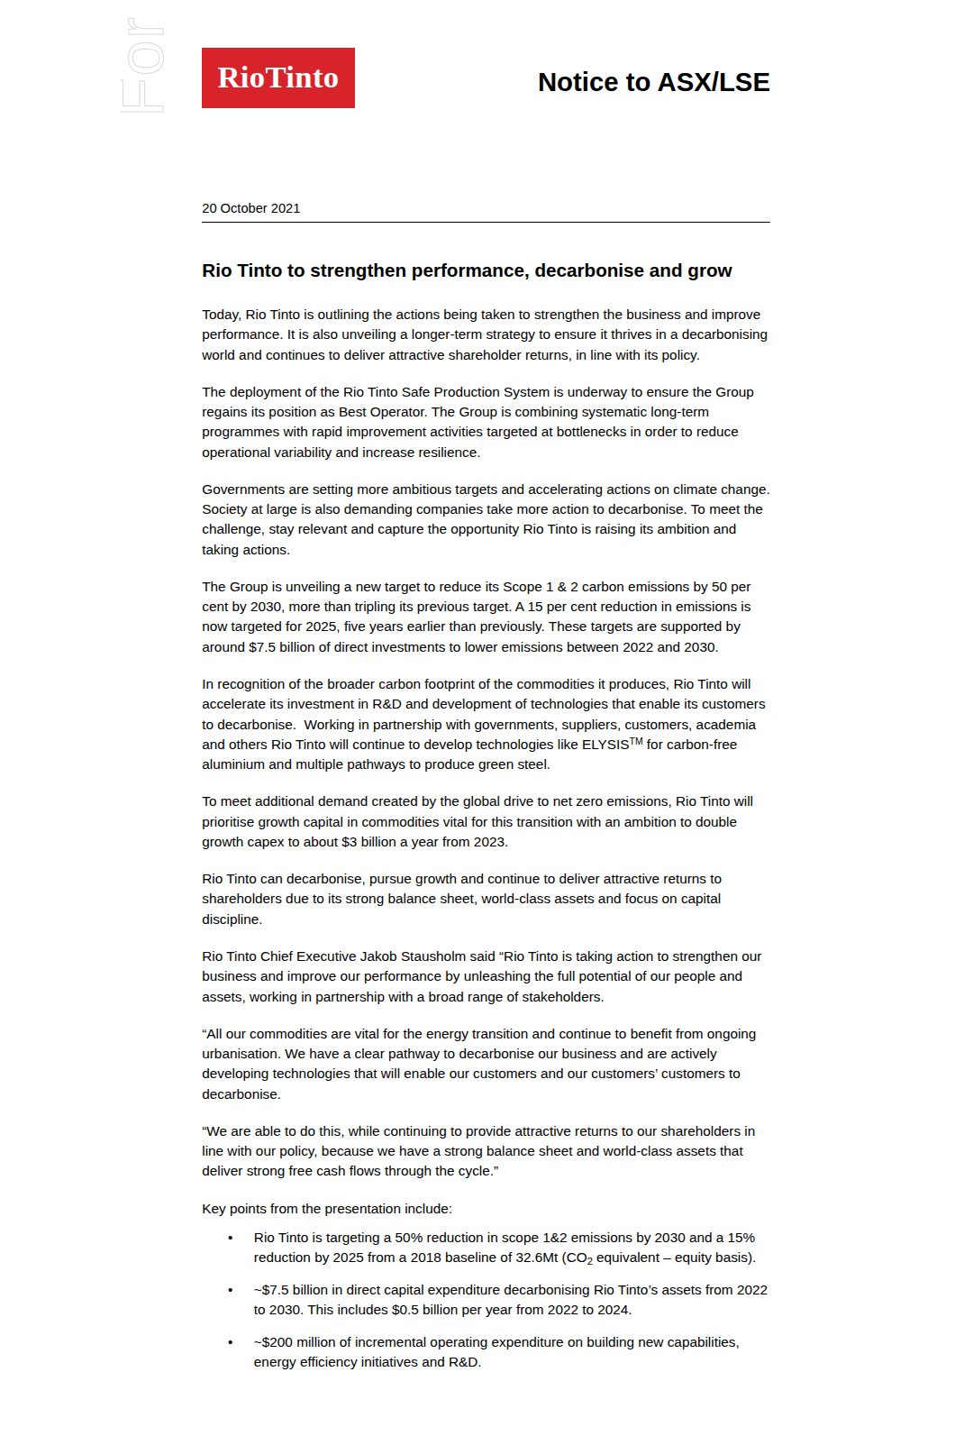For personal use only
RioTinto
Notice to ASX/LSE
20 October 2021
Rio Tinto to strengthen performance, decarbonise and grow
Today, Rio Tinto is outlining the actions being taken to strengthen the business and improve performance. It is also unveiling a longer-term strategy to ensure it thrives in a decarbonising world and continues to deliver attractive shareholder returns, in line with its policy.
The deployment of the Rio Tinto Safe Production System is underway to ensure the Group regains its position as Best Operator. The Group is combining systematic long-term programmes with rapid improvement activities targeted at bottlenecks in order to reduce operational variability and increase resilience.
Governments are setting more ambitious targets and accelerating actions on climate change. Society at large is also demanding companies take more action to decarbonise. To meet the challenge, stay relevant and capture the opportunity Rio Tinto is raising its ambition and taking actions.
The Group is unveiling a new target to reduce its Scope 1 & 2 carbon emissions by 50 per cent by 2030, more than tripling its previous target. A 15 per cent reduction in emissions is now targeted for 2025, five years earlier than previously. These targets are supported by around $7.5 billion of direct investments to lower emissions between 2022 and 2030.
In recognition of the broader carbon footprint of the commodities it produces, Rio Tinto will accelerate its investment in R&D and development of technologies that enable its customers to decarbonise. Working in partnership with governments, suppliers, customers, academia and others Rio Tinto will continue to develop technologies like ELYSISTM for carbon-free aluminium and multiple pathways to produce green steel.
To meet additional demand created by the global drive to net zero emissions, Rio Tinto will prioritise growth capital in commodities vital for this transition with an ambition to double growth capex to about $3 billion a year from 2023.
Rio Tinto can decarbonise, pursue growth and continue to deliver attractive returns to shareholders due to its strong balance sheet, world-class assets and focus on capital discipline.
Rio Tinto Chief Executive Jakob Stausholm said “Rio Tinto is taking action to strengthen our business and improve our performance by unleashing the full potential of our people and assets, working in partnership with a broad range of stakeholders.
“All our commodities are vital for the energy transition and continue to benefit from ongoing urbanisation. We have a clear pathway to decarbonise our business and are actively developing technologies that will enable our customers and our customers’ customers to decarbonise.
“We are able to do this, while continuing to provide attractive returns to our shareholders in line with our policy, because we have a strong balance sheet and world-class assets that deliver strong free cash flows through the cycle.”
Key points from the presentation include:
Rio Tinto is targeting a 50% reduction in scope 1&2 emissions by 2030 and a 15% reduction by 2025 from a 2018 baseline of 32.6Mt (CO2 equivalent – equity basis).
~$7.5 billion in direct capital expenditure decarbonising Rio Tinto’s assets from 2022 to 2030. This includes $0.5 billion per year from 2022 to 2024.
~$200 million of incremental operating expenditure on building new capabilities, energy efficiency initiatives and R&D.